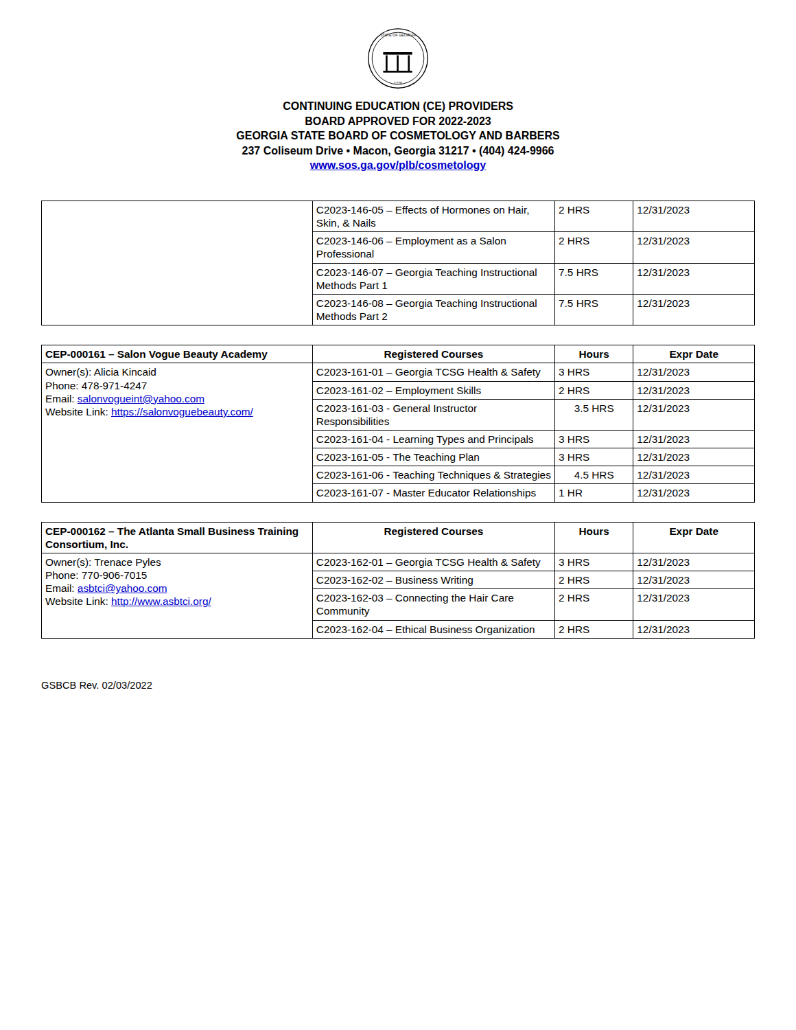STATE OF GEORGIA 1776
CONTINUING EDUCATION (CE) PROVIDERS
BOARD APPROVED FOR 2022-2023
GEORGIA STATE BOARD OF COSMETOLOGY AND BARBERS
237 Coliseum Drive • Macon, Georgia 31217 • (404) 424-9966
www.sos.ga.gov/plb/cosmetology
| | C2023-146-05 – Effects of Hormones on Hair, Skin, & Nails | 2 HRS | 12/31/2023 |
| C2023-146-06 – Employment as a Salon Professional | 2 HRS | 12/31/2023 |
| C2023-146-07 – Georgia Teaching Instructional Methods Part 1 | 7.5 HRS | 12/31/2023 |
| C2023-146-08 – Georgia Teaching Instructional Methods Part 2 | 7.5 HRS | 12/31/2023 |
| CEP-000161 – Salon Vogue Beauty Academy | Registered Courses | Hours | Expr Date |
| --- | --- | --- | --- |
| Owner(s): Alicia Kincaid Phone: 478-971-4247 Email: salonvogueint@yahoo.com Website Link: https://salonvoguebeauty.com/ | C2023-161-01 – Georgia TCSG Health & Safety | 3 HRS | 12/31/2023 |
| C2023-161-02 – Employment Skills | 2 HRS | 12/31/2023 |
| C2023-161-03 - General Instructor Responsibilities | 3.5 HRS | 12/31/2023 |
| C2023-161-04 - Learning Types and Principals | 3 HRS | 12/31/2023 |
| C2023-161-05 - The Teaching Plan | 3 HRS | 12/31/2023 |
| C2023-161-06 - Teaching Techniques & Strategies | 4.5 HRS | 12/31/2023 |
| C2023-161-07 - Master Educator Relationships | 1 HR | 12/31/2023 |
| CEP-000162 – The Atlanta Small Business Training Consortium, Inc. | Registered Courses | Hours | Expr Date |
| --- | --- | --- | --- |
| Owner(s): Trenace Pyles Phone: 770-906-7015 Email: asbtci@yahoo.com Website Link: http://www.asbtci.org/ | C2023-162-01 – Georgia TCSG Health & Safety | 3 HRS | 12/31/2023 |
| C2023-162-02 – Business Writing | 2 HRS | 12/31/2023 |
| C2023-162-03 – Connecting the Hair Care Community | 2 HRS | 12/31/2023 |
| C2023-162-04 – Ethical Business Organization | 2 HRS | 12/31/2023 |
GSBCB Rev. 02/03/2022